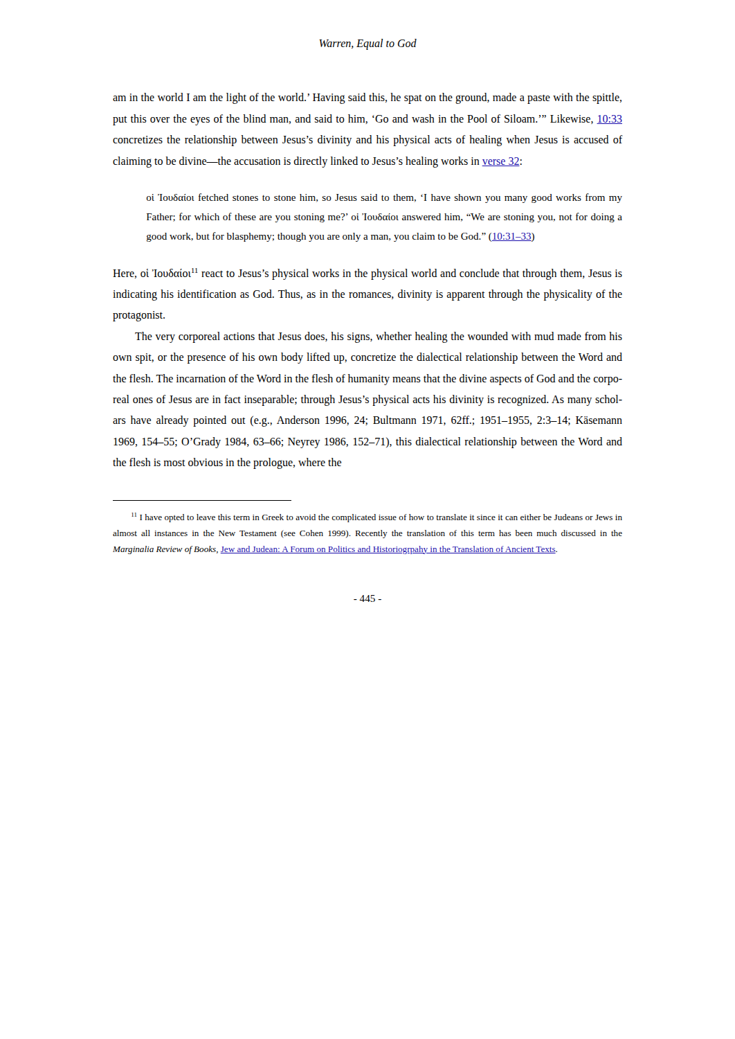Warren, Equal to God
am in the world I am the light of the world.’ Having said this, he spat on the ground, made a paste with the spittle, put this over the eyes of the blind man, and said to him, ‘Go and wash in the Pool of Siloam.’” Likewise, 10:33 concretizes the relationship between Jesus’s divinity and his physical acts of healing when Jesus is accused of claiming to be divine—the accusation is directly linked to Jesus’s healing works in verse 32:
οἱ Ἰουδαίοι fetched stones to stone him, so Jesus said to them, ‘I have shown you many good works from my Father; for which of these are you stoning me?’ οἱ Ἰουδαίοι answered him, “We are stoning you, not for doing a good work, but for blasphemy; though you are only a man, you claim to be God.” (10:31–33)
Here, οἱ Ἰουδαίοι11 react to Jesus’s physical works in the physical world and conclude that through them, Jesus is indicating his identification as God. Thus, as in the romances, divinity is apparent through the physicality of the protagonist.
The very corporeal actions that Jesus does, his signs, whether healing the wounded with mud made from his own spit, or the presence of his own body lifted up, concretize the dialectical relationship between the Word and the flesh. The incarnation of the Word in the flesh of humanity means that the divine aspects of God and the corporeal ones of Jesus are in fact inseparable; through Jesus’s physical acts his divinity is recognized. As many scholars have already pointed out (e.g., Anderson 1996, 24; Bultmann 1971, 62ff.; 1951–1955, 2:3–14; Käsemann 1969, 154–55; O’Grady 1984, 63–66; Neyrey 1986, 152–71), this dialectical relationship between the Word and the flesh is most obvious in the prologue, where the
11 I have opted to leave this term in Greek to avoid the complicated issue of how to translate it since it can either be Judeans or Jews in almost all instances in the New Testament (see Cohen 1999). Recently the translation of this term has been much discussed in the Marginalia Review of Books, Jew and Judean: A Forum on Politics and Historiogrpahy in the Translation of Ancient Texts.
- 445 -